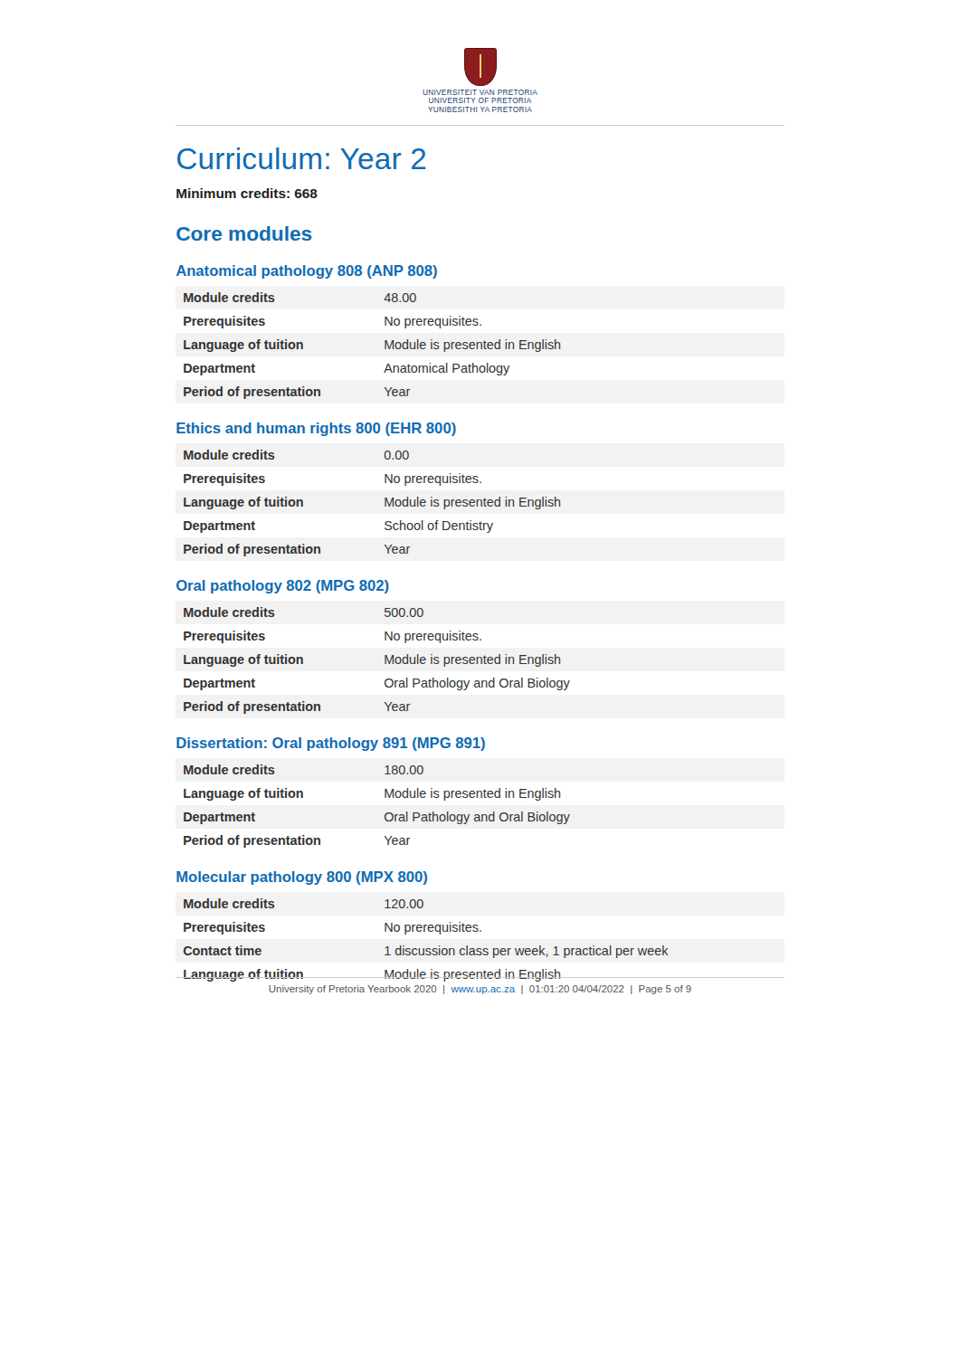UNIVERSITEIT VAN PRETORIA UNIVERSITY OF PRETORIA YUNIBESITHI YA PRETORIA
Curriculum: Year 2
Minimum credits: 668
Core modules
Anatomical pathology 808 (ANP 808)
| Module credits | 48.00 |
| Prerequisites | No prerequisites. |
| Language of tuition | Module is presented in English |
| Department | Anatomical Pathology |
| Period of presentation | Year |
Ethics and human rights 800 (EHR 800)
| Module credits | 0.00 |
| Prerequisites | No prerequisites. |
| Language of tuition | Module is presented in English |
| Department | School of Dentistry |
| Period of presentation | Year |
Oral pathology 802 (MPG 802)
| Module credits | 500.00 |
| Prerequisites | No prerequisites. |
| Language of tuition | Module is presented in English |
| Department | Oral Pathology and Oral Biology |
| Period of presentation | Year |
Dissertation: Oral pathology 891 (MPG 891)
| Module credits | 180.00 |
| Language of tuition | Module is presented in English |
| Department | Oral Pathology and Oral Biology |
| Period of presentation | Year |
Molecular pathology 800 (MPX 800)
| Module credits | 120.00 |
| Prerequisites | No prerequisites. |
| Contact time | 1 discussion class per week, 1 practical per week |
| Language of tuition | Module is presented in English |
University of Pretoria Yearbook 2020 | www.up.ac.za | 01:01:20 04/04/2022 | Page 5 of 9